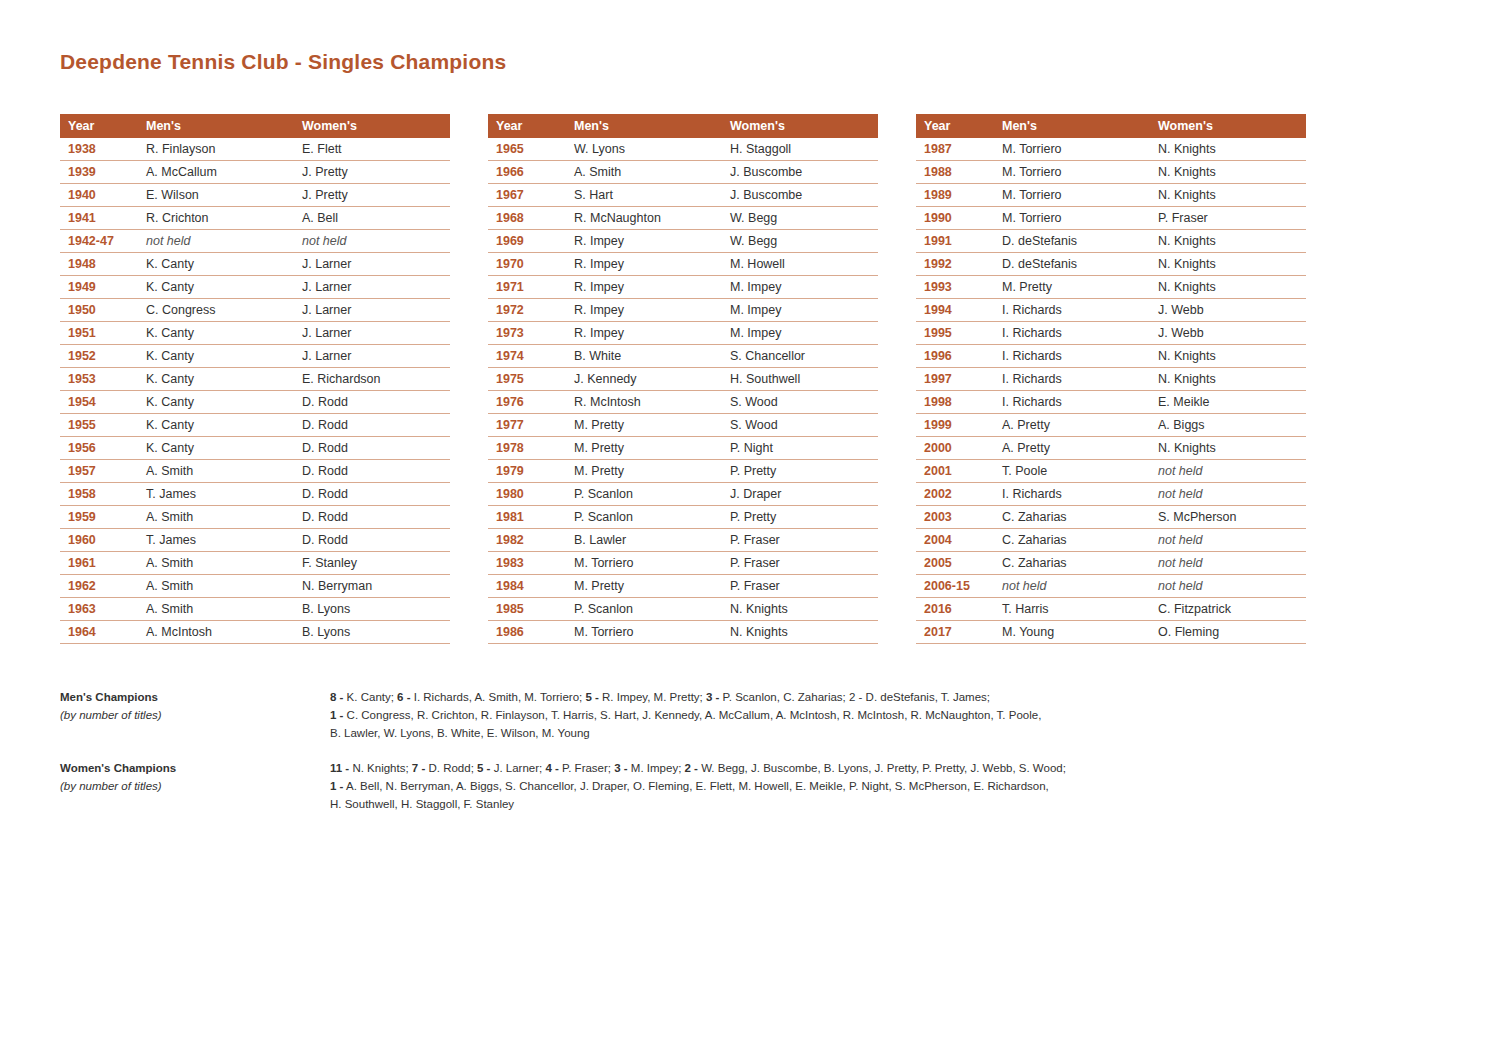Deepdene Tennis Club - Singles Champions
| Year | Men's | Women's |
| --- | --- | --- |
| 1938 | R. Finlayson | E. Flett |
| 1939 | A. McCallum | J. Pretty |
| 1940 | E. Wilson | J. Pretty |
| 1941 | R. Crichton | A. Bell |
| 1942-47 | not held | not held |
| 1948 | K. Canty | J. Larner |
| 1949 | K. Canty | J. Larner |
| 1950 | C. Congress | J. Larner |
| 1951 | K. Canty | J. Larner |
| 1952 | K. Canty | J. Larner |
| 1953 | K. Canty | E. Richardson |
| 1954 | K. Canty | D. Rodd |
| 1955 | K. Canty | D. Rodd |
| 1956 | K. Canty | D. Rodd |
| 1957 | A. Smith | D. Rodd |
| 1958 | T. James | D. Rodd |
| 1959 | A. Smith | D. Rodd |
| 1960 | T. James | D. Rodd |
| 1961 | A. Smith | F. Stanley |
| 1962 | A. Smith | N. Berryman |
| 1963 | A. Smith | B. Lyons |
| 1964 | A. McIntosh | B. Lyons |
| Year | Men's | Women's |
| --- | --- | --- |
| 1965 | W. Lyons | H. Staggoll |
| 1966 | A. Smith | J. Buscombe |
| 1967 | S. Hart | J. Buscombe |
| 1968 | R. McNaughton | W. Begg |
| 1969 | R. Impey | W. Begg |
| 1970 | R. Impey | M. Howell |
| 1971 | R. Impey | M. Impey |
| 1972 | R. Impey | M. Impey |
| 1973 | R. Impey | M. Impey |
| 1974 | B. White | S. Chancellor |
| 1975 | J. Kennedy | H. Southwell |
| 1976 | R. McIntosh | S. Wood |
| 1977 | M. Pretty | S. Wood |
| 1978 | M. Pretty | P. Night |
| 1979 | M. Pretty | P. Pretty |
| 1980 | P. Scanlon | J. Draper |
| 1981 | P. Scanlon | P. Pretty |
| 1982 | B. Lawler | P. Fraser |
| 1983 | M. Torriero | P. Fraser |
| 1984 | M. Pretty | P. Fraser |
| 1985 | P. Scanlon | N. Knights |
| 1986 | M. Torriero | N. Knights |
| Year | Men's | Women's |
| --- | --- | --- |
| 1987 | M. Torriero | N. Knights |
| 1988 | M. Torriero | N. Knights |
| 1989 | M. Torriero | N. Knights |
| 1990 | M. Torriero | P. Fraser |
| 1991 | D. deStefanis | N. Knights |
| 1992 | D. deStefanis | N. Knights |
| 1993 | M. Pretty | N. Knights |
| 1994 | I. Richards | J. Webb |
| 1995 | I. Richards | J. Webb |
| 1996 | I. Richards | N. Knights |
| 1997 | I. Richards | N. Knights |
| 1998 | I. Richards | E. Meikle |
| 1999 | A. Pretty | A. Biggs |
| 2000 | A. Pretty | N. Knights |
| 2001 | T. Poole | not held |
| 2002 | I. Richards | not held |
| 2003 | C. Zaharias | S. McPherson |
| 2004 | C. Zaharias | not held |
| 2005 | C. Zaharias | not held |
| 2006-15 | not held | not held |
| 2016 | T. Harris | C. Fitzpatrick |
| 2017 | M. Young | O. Fleming |
Men's Champions (by number of titles)
8 - K. Canty; 6 - I. Richards, A. Smith, M. Torriero; 5 - R. Impey, M. Pretty; 3 - P. Scanlon, C. Zaharias; 2 - D. deStefanis, T. James;
1 - C. Congress, R. Crichton, R. Finlayson, T. Harris, S. Hart, J. Kennedy, A. McCallum, A. McIntosh, R. McIntosh, R. McNaughton, T. Poole,
B. Lawler, W. Lyons, B. White, E. Wilson, M. Young
Women's Champions (by number of titles)
11 - N. Knights; 7 - D. Rodd; 5 - J. Larner; 4 - P. Fraser; 3 - M. Impey; 2 - W. Begg, J. Buscombe, B. Lyons, J. Pretty, P. Pretty, J. Webb, S. Wood;
1 - A. Bell, N. Berryman, A. Biggs, S. Chancellor, J. Draper, O. Fleming, E. Flett, M. Howell, E. Meikle, P. Night, S. McPherson, E. Richardson,
H. Southwell, H. Staggoll, F. Stanley